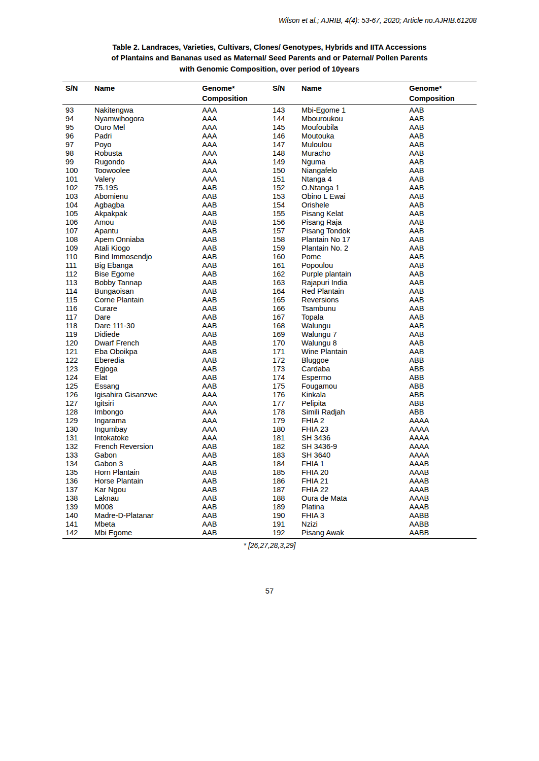Wilson et al.; AJRIB, 4(4): 53-67, 2020; Article no.AJRIB.61208
Table 2. Landraces, Varieties, Cultivars, Clones/ Genotypes, Hybrids and IITA Accessions of Plantains and Bananas used as Maternal/ Seed Parents and or Paternal/ Pollen Parents with Genomic Composition, over period of 10years
| S/N | Name | Genome* | S/N | Name | Genome* |
| --- | --- | --- | --- | --- | --- |
| | | Composition | | | Composition |
| 93 | Nakitengwa | AAA | 143 | Mbi-Egome 1 | AAB |
| 94 | Nyamwihogora | AAA | 144 | Mbouroukou | AAB |
| 95 | Ouro Mel | AAA | 145 | Moufoubila | AAB |
| 96 | Padri | AAA | 146 | Moutouka | AAB |
| 97 | Poyo | AAA | 147 | Muloulou | AAB |
| 98 | Robusta | AAA | 148 | Muracho | AAB |
| 99 | Rugondo | AAA | 149 | Nguma | AAB |
| 100 | Toowoolee | AAA | 150 | Niangafelo | AAB |
| 101 | Valery | AAA | 151 | Ntanga 4 | AAB |
| 102 | 75.19S | AAB | 152 | O.Ntanga 1 | AAB |
| 103 | Abomienu | AAB | 153 | Obino L Ewai | AAB |
| 104 | Agbagba | AAB | 154 | Orishele | AAB |
| 105 | Akpakpak | AAB | 155 | Pisang Kelat | AAB |
| 106 | Amou | AAB | 156 | Pisang Raja | AAB |
| 107 | Apantu | AAB | 157 | Pisang Tondok | AAB |
| 108 | Apem Onniaba | AAB | 158 | Plantain No 17 | AAB |
| 109 | Atali Kiogo | AAB | 159 | Plantain No. 2 | AAB |
| 110 | Bind Immosendjo | AAB | 160 | Pome | AAB |
| 111 | Big Ebanga | AAB | 161 | Popoulou | AAB |
| 112 | Bise Egome | AAB | 162 | Purple plantain | AAB |
| 113 | Bobby Tannap | AAB | 163 | Rajapuri India | AAB |
| 114 | Bungaoisan | AAB | 164 | Red Plantain | AAB |
| 115 | Corne Plantain | AAB | 165 | Reversions | AAB |
| 116 | Curare | AAB | 166 | Tsambunu | AAB |
| 117 | Dare | AAB | 167 | Topala | AAB |
| 118 | Dare 111-30 | AAB | 168 | Walungu | AAB |
| 119 | Didiede | AAB | 169 | Walungu 7 | AAB |
| 120 | Dwarf French | AAB | 170 | Walungu 8 | AAB |
| 121 | Eba Oboikpa | AAB | 171 | Wine Plantain | AAB |
| 122 | Eberedia | AAB | 172 | Bluggoe | ABB |
| 123 | Egjoga | AAB | 173 | Cardaba | ABB |
| 124 | Elat | AAB | 174 | Espermo | ABB |
| 125 | Essang | AAB | 175 | Fougamou | ABB |
| 126 | Igisahira Gisanzwe | AAA | 176 | Kinkala | ABB |
| 127 | Igitsiri | AAA | 177 | Pelipita | ABB |
| 128 | Imbongo | AAA | 178 | Simili Radjah | ABB |
| 129 | Ingarama | AAA | 179 | FHIA 2 | AAAA |
| 130 | Ingumbay | AAA | 180 | FHIA 23 | AAAA |
| 131 | Intokatoke | AAA | 181 | SH 3436 | AAAA |
| 132 | French Reversion | AAB | 182 | SH 3436-9 | AAAA |
| 133 | Gabon | AAB | 183 | SH 3640 | AAAA |
| 134 | Gabon 3 | AAB | 184 | FHIA 1 | AAAB |
| 135 | Horn Plantain | AAB | 185 | FHIA 20 | AAAB |
| 136 | Horse Plantain | AAB | 186 | FHIA 21 | AAAB |
| 137 | Kar Ngou | AAB | 187 | FHIA 22 | AAAB |
| 138 | Laknau | AAB | 188 | Oura de Mata | AAAB |
| 139 | M008 | AAB | 189 | Platina | AAAB |
| 140 | Madre-D-Platanar | AAB | 190 | FHIA 3 | AABB |
| 141 | Mbeta | AAB | 191 | Nzizi | AABB |
| 142 | Mbi Egome | AAB | 192 | Pisang Awak | AABB |
* [26,27,28,3,29]
57